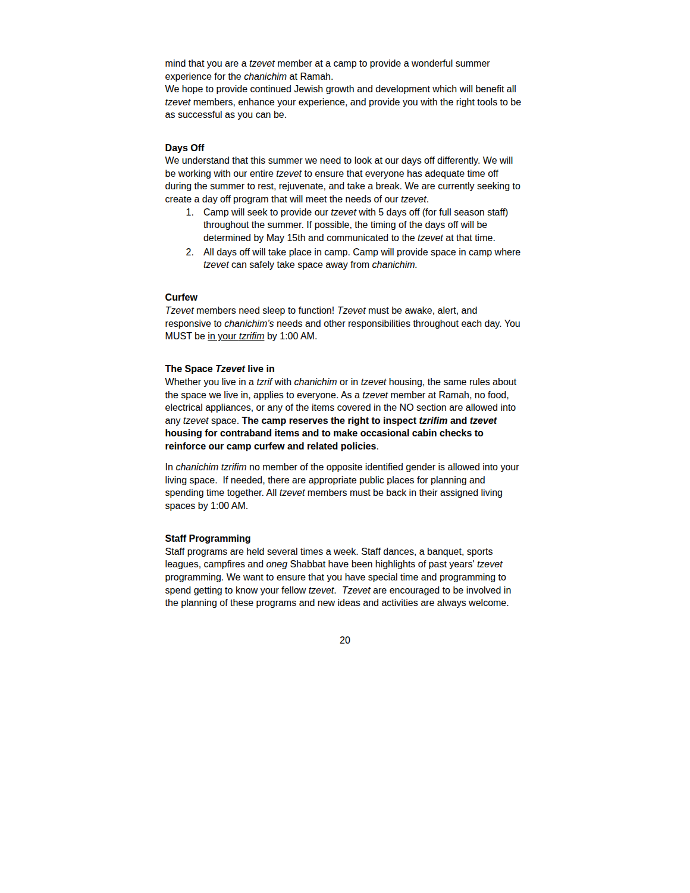mind that you are a tzevet member at a camp to provide a wonderful summer experience for the chanichim at Ramah.
We hope to provide continued Jewish growth and development which will benefit all tzevet members, enhance your experience, and provide you with the right tools to be as successful as you can be.
Days Off
We understand that this summer we need to look at our days off differently. We will be working with our entire tzevet to ensure that everyone has adequate time off during the summer to rest, rejuvenate, and take a break. We are currently seeking to create a day off program that will meet the needs of our tzevet.
Camp will seek to provide our tzevet with 5 days off (for full season staff) throughout the summer. If possible, the timing of the days off will be determined by May 15th and communicated to the tzevet at that time.
All days off will take place in camp. Camp will provide space in camp where tzevet can safely take space away from chanichim.
Curfew
Tzevet members need sleep to function! Tzevet must be awake, alert, and responsive to chanichim’s needs and other responsibilities throughout each day. You MUST be in your tzrifim by 1:00 AM.
The Space Tzevet live in
Whether you live in a tzrif with chanichim or in tzevet housing, the same rules about the space we live in, applies to everyone. As a tzevet member at Ramah, no food, electrical appliances, or any of the items covered in the NO section are allowed into any tzevet space. The camp reserves the right to inspect tzrifim and tzevet housing for contraband items and to make occasional cabin checks to reinforce our camp curfew and related policies.
In chanichim tzrifim no member of the opposite identified gender is allowed into your living space. If needed, there are appropriate public places for planning and spending time together. All tzevet members must be back in their assigned living spaces by 1:00 AM.
Staff Programming
Staff programs are held several times a week. Staff dances, a banquet, sports leagues, campfires and oneg Shabbat have been highlights of past years' tzevet programming. We want to ensure that you have special time and programming to spend getting to know your fellow tzevet. Tzevet are encouraged to be involved in the planning of these programs and new ideas and activities are always welcome.
20